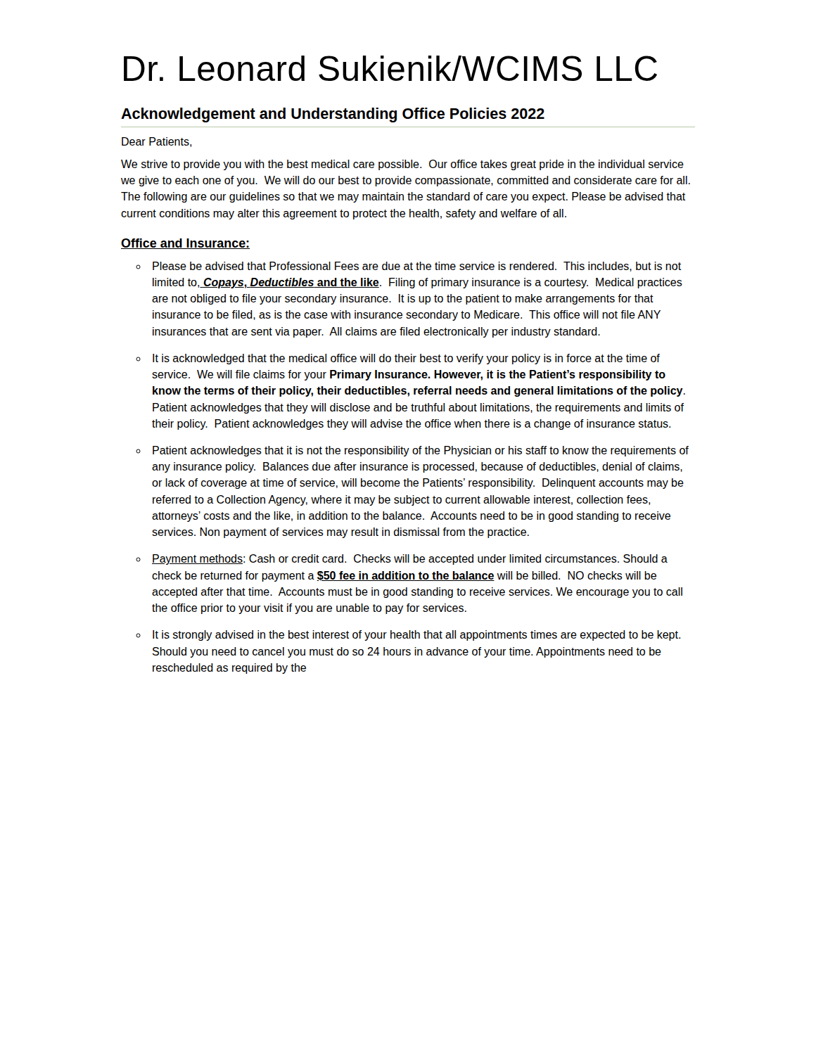Dr. Leonard Sukienik/WCIMS LLC
Acknowledgement and Understanding Office Policies 2022
Dear Patients,
We strive to provide you with the best medical care possible. Our office takes great pride in the individual service we give to each one of you. We will do our best to provide compassionate, committed and considerate care for all. The following are our guidelines so that we may maintain the standard of care you expect. Please be advised that current conditions may alter this agreement to protect the health, safety and welfare of all.
Office and Insurance:
Please be advised that Professional Fees are due at the time service is rendered. This includes, but is not limited to, Copays, Deductibles and the like. Filing of primary insurance is a courtesy. Medical practices are not obliged to file your secondary insurance. It is up to the patient to make arrangements for that insurance to be filed, as is the case with insurance secondary to Medicare. This office will not file ANY insurances that are sent via paper. All claims are filed electronically per industry standard.
It is acknowledged that the medical office will do their best to verify your policy is in force at the time of service. We will file claims for your Primary Insurance. However, it is the Patient’s responsibility to know the terms of their policy, their deductibles, referral needs and general limitations of the policy. Patient acknowledges that they will disclose and be truthful about limitations, the requirements and limits of their policy. Patient acknowledges they will advise the office when there is a change of insurance status.
Patient acknowledges that it is not the responsibility of the Physician or his staff to know the requirements of any insurance policy. Balances due after insurance is processed, because of deductibles, denial of claims, or lack of coverage at time of service, will become the Patients’ responsibility. Delinquent accounts may be referred to a Collection Agency, where it may be subject to current allowable interest, collection fees, attorneys’ costs and the like, in addition to the balance. Accounts need to be in good standing to receive services. Non payment of services may result in dismissal from the practice.
Payment methods: Cash or credit card. Checks will be accepted under limited circumstances. Should a check be returned for payment a $50 fee in addition to the balance will be billed. NO checks will be accepted after that time. Accounts must be in good standing to receive services. We encourage you to call the office prior to your visit if you are unable to pay for services.
It is strongly advised in the best interest of your health that all appointments times are expected to be kept. Should you need to cancel you must do so 24 hours in advance of your time. Appointments need to be rescheduled as required by the